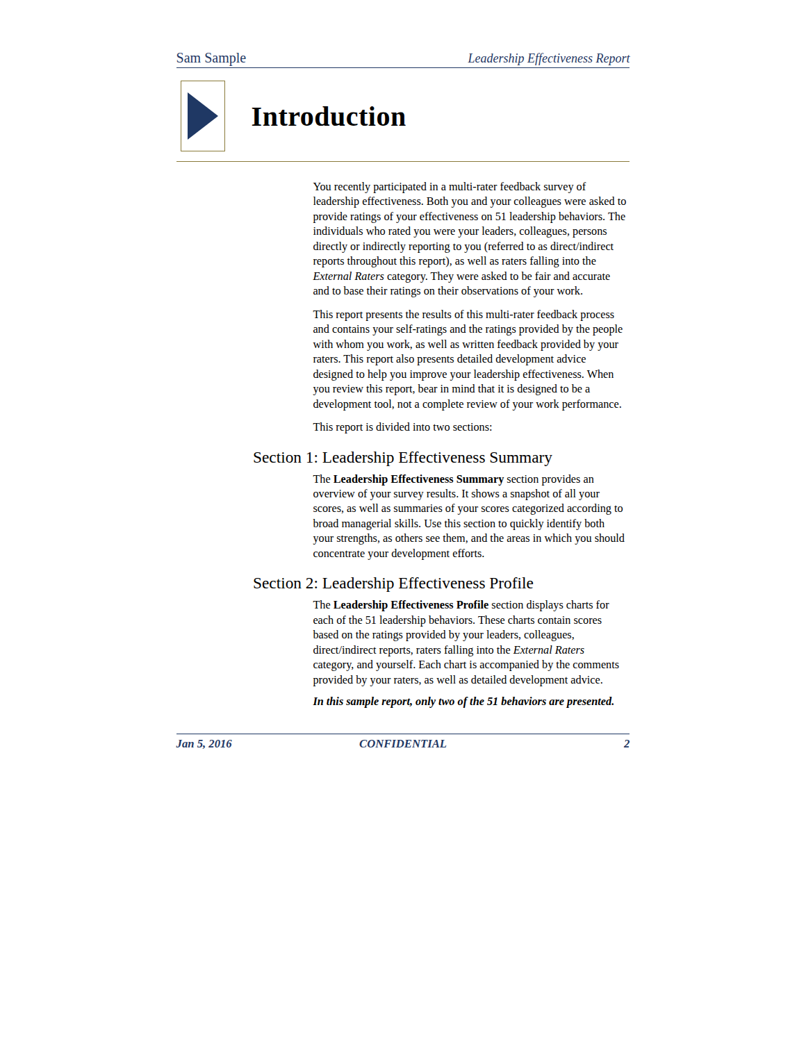Sam Sample
Leadership Effectiveness Report
Introduction
You recently participated in a multi-rater feedback survey of leadership effectiveness. Both you and your colleagues were asked to provide ratings of your effectiveness on 51 leadership behaviors. The individuals who rated you were your leaders, colleagues, persons directly or indirectly reporting to you (referred to as direct/indirect reports throughout this report), as well as raters falling into the External Raters category. They were asked to be fair and accurate and to base their ratings on their observations of your work.
This report presents the results of this multi-rater feedback process and contains your self-ratings and the ratings provided by the people with whom you work, as well as written feedback provided by your raters. This report also presents detailed development advice designed to help you improve your leadership effectiveness. When you review this report, bear in mind that it is designed to be a development tool, not a complete review of your work performance.
This report is divided into two sections:
Section 1: Leadership Effectiveness Summary
The Leadership Effectiveness Summary section provides an overview of your survey results. It shows a snapshot of all your scores, as well as summaries of your scores categorized according to broad managerial skills. Use this section to quickly identify both your strengths, as others see them, and the areas in which you should concentrate your development efforts.
Section 2: Leadership Effectiveness Profile
The Leadership Effectiveness Profile section displays charts for each of the 51 leadership behaviors. These charts contain scores based on the ratings provided by your leaders, colleagues, direct/indirect reports, raters falling into the External Raters category, and yourself. Each chart is accompanied by the comments provided by your raters, as well as detailed development advice.
In this sample report, only two of the 51 behaviors are presented.
Jan 5, 2016
CONFIDENTIAL
2